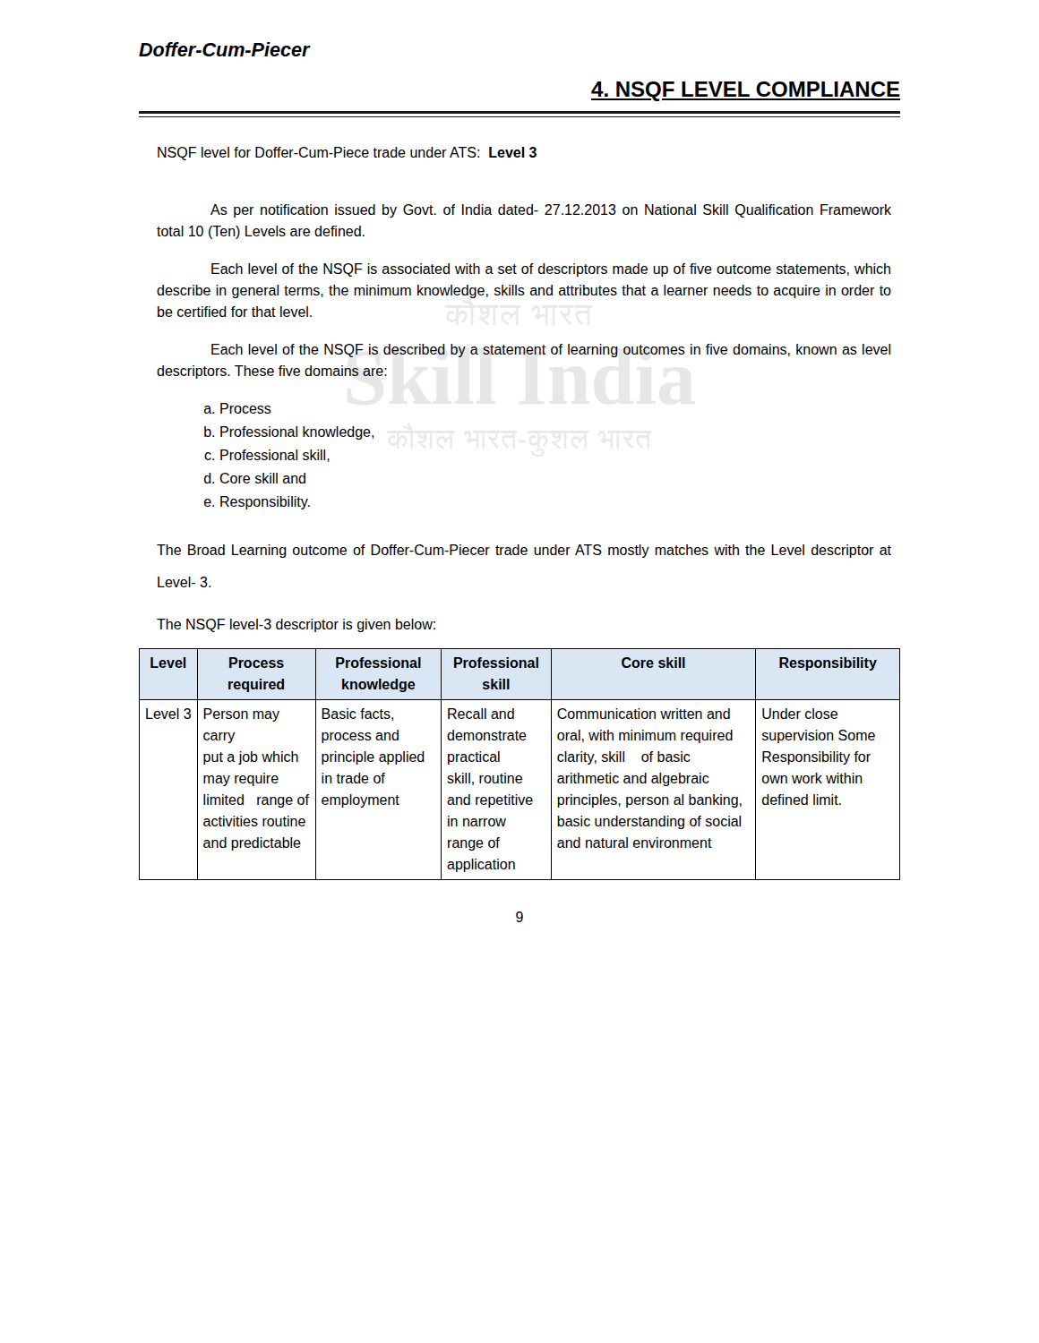कौशल भारत
Skill India
कौशल भारत-कुशल भारत
Doffer-Cum-Piecer
4. NSQF LEVEL COMPLIANCE
NSQF level for Doffer-Cum-Piece trade under ATS: Level 3
As per notification issued by Govt. of India dated- 27.12.2013 on National Skill Qualification Framework total 10 (Ten) Levels are defined.
Each level of the NSQF is associated with a set of descriptors made up of five outcome statements, which describe in general terms, the minimum knowledge, skills and attributes that a learner needs to acquire in order to be certified for that level.
Each level of the NSQF is described by a statement of learning outcomes in five domains, known as level descriptors. These five domains are:
Process
Professional knowledge,
Professional skill,
Core skill and
Responsibility.
The Broad Learning outcome of Doffer-Cum-Piecer trade under ATS mostly matches with the Level descriptor at Level- 3.
The NSQF level-3 descriptor is given below:
| Level | Process required | Professional knowledge | Professional skill | Core skill | Responsibility |
| --- | --- | --- | --- | --- | --- |
| Level 3 | Person may carry put a job which may require limited range of activities routine and predictable | Basic facts, process and principle applied in trade of employment | Recall and demonstrate practical skill, routine and repetitive in narrow range of application | Communication written and oral, with minimum required clarity, skill of basic arithmetic and algebraic principles, person al banking, basic understanding of social and natural environment | Under close supervision Some Responsibility for own work within defined limit. |
9